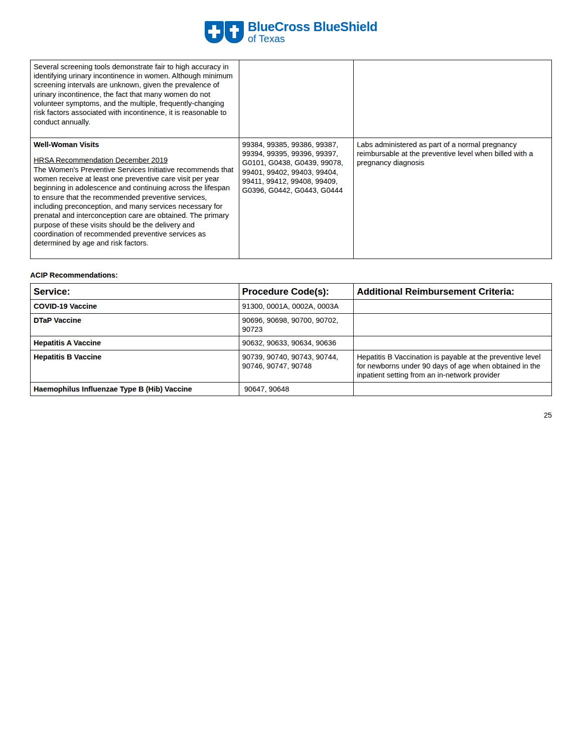BlueCross BlueShield
of Texas
| Several screening tools demonstrate fair to high accuracy in identifying urinary incontinence in women. Although minimum screening intervals are unknown, given the prevalence of urinary incontinence, the fact that many women do not volunteer symptoms, and the multiple, frequently-changing risk factors associated with incontinence, it is reasonable to conduct annually. | | |
| Well-Woman Visits HRSA Recommendation December 2019 The Women's Preventive Services Initiative recommends that women receive at least one preventive care visit per year beginning in adolescence and continuing across the lifespan to ensure that the recommended preventive services, including preconception, and many services necessary for prenatal and interconception care are obtained. The primary purpose of these visits should be the delivery and coordination of recommended preventive services as determined by age and risk factors. | 99384, 99385, 99386, 99387, 99394, 99395, 99396, 99397, G0101, G0438, G0439, 99078, 99401, 99402, 99403, 99404, 99411, 99412, 99408, 99409, G0396, G0442, G0443, G0444 | Labs administered as part of a normal pregnancy reimbursable at the preventive level when billed with a pregnancy diagnosis |
ACIP Recommendations:
| Service: | Procedure Code(s): | Additional Reimbursement Criteria: |
| --- | --- | --- |
| COVID-19 Vaccine | 91300, 0001A, 0002A, 0003A | |
| DTaP Vaccine | 90696, 90698, 90700, 90702, 90723 | |
| Hepatitis A Vaccine | 90632, 90633, 90634, 90636 | |
| Hepatitis B Vaccine | 90739, 90740, 90743, 90744, 90746, 90747, 90748 | Hepatitis B Vaccination is payable at the preventive level for newborns under 90 days of age when obtained in the inpatient setting from an in-network provider |
| Haemophilus Influenzae Type B (Hib) Vaccine | 90647, 90648 | |
25